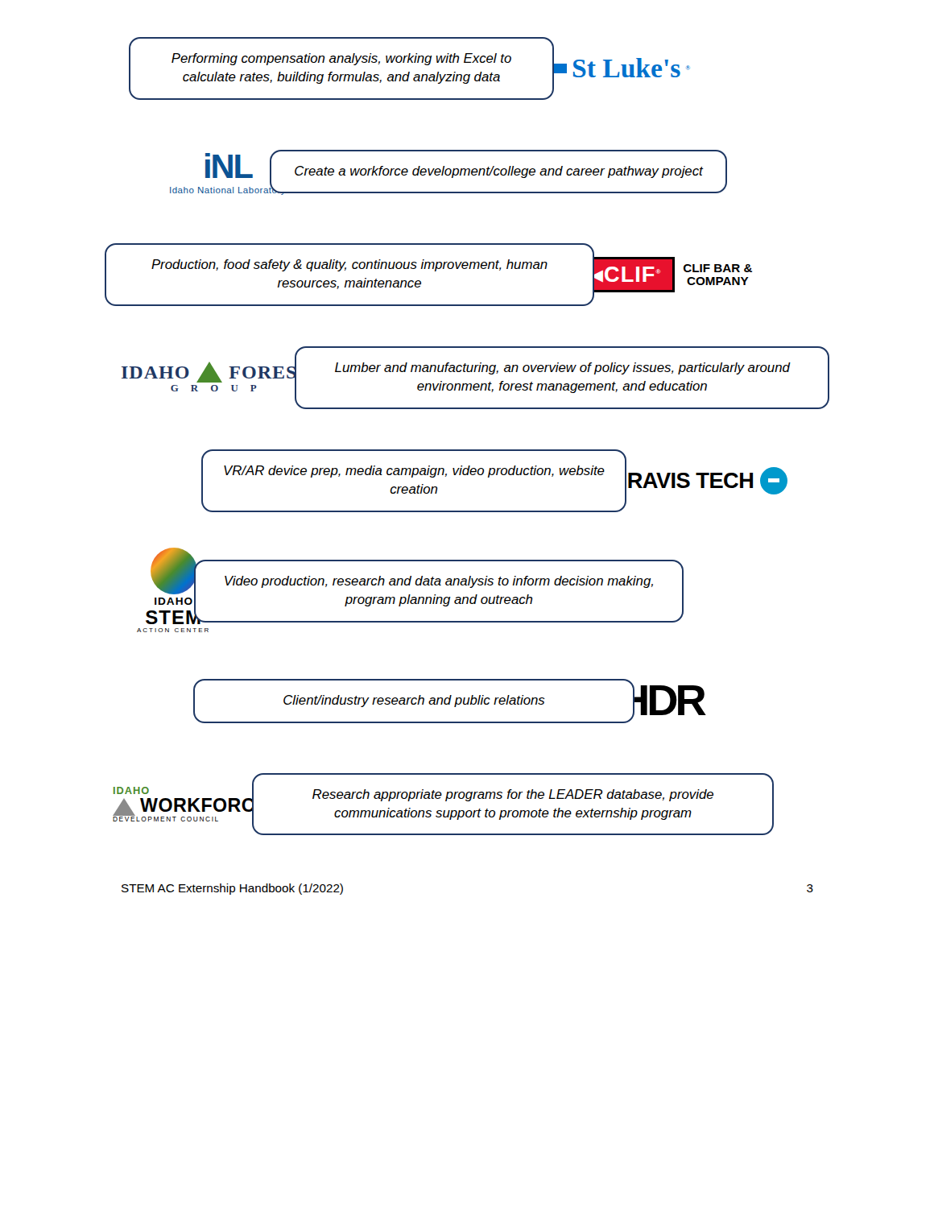Performing compensation analysis, working with Excel to calculate rates, building formulas, and analyzing data
St Luke's®
iNL
Idaho National Laboratory
Create a workforce development/college and career pathway project
Production, food safety & quality, continuous improvement, human resources, maintenance
◂CLIF®
CLIF BAR &
COMPANY
IDAHO FOREST
G R O U P
Lumber and manufacturing, an overview of policy issues, particularly around environment, forest management, and education
VR/AR device prep, media campaign, video production, website creation
GRAVIS TECH
IDAHO
STEM
ACTION CENTER
Video production, research and data analysis to inform decision making, program planning and outreach
Client/industry research and public relations
HDR
IDAHO
WORKFORCE
DEVELOPMENT COUNCIL
Research appropriate programs for the LEADER database, provide communications support to promote the externship program
STEM AC Externship Handbook (1/2022) 3